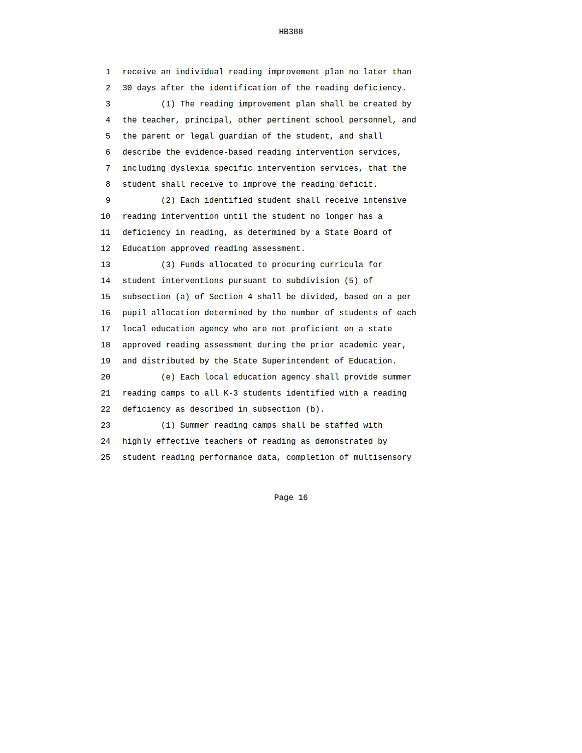HB388
1 receive an individual reading improvement plan no later than
230 days after the identification of the reading deficiency.
3 (1) The reading improvement plan shall be created by
4 the teacher, principal, other pertinent school personnel, and
5 the parent or legal guardian of the student, and shall
6 describe the evidence-based reading intervention services,
7 including dyslexia specific intervention services, that the
8 student shall receive to improve the reading deficit.
9 (2) Each identified student shall receive intensive
10 reading intervention until the student no longer has a
11 deficiency in reading, as determined by a State Board of
12 Education approved reading assessment.
13 (3) Funds allocated to procuring curricula for
14 student interventions pursuant to subdivision (5) of
15 subsection (a) of Section 4 shall be divided, based on a per
16 pupil allocation determined by the number of students of each
17 local education agency who are not proficient on a state
18 approved reading assessment during the prior academic year,
19 and distributed by the State Superintendent of Education.
20 (e) Each local education agency shall provide summer
21 reading camps to all K-3 students identified with a reading
22 deficiency as described in subsection (b).
23 (1) Summer reading camps shall be staffed with
24 highly effective teachers of reading as demonstrated by
25 student reading performance data, completion of multisensory
Page 16